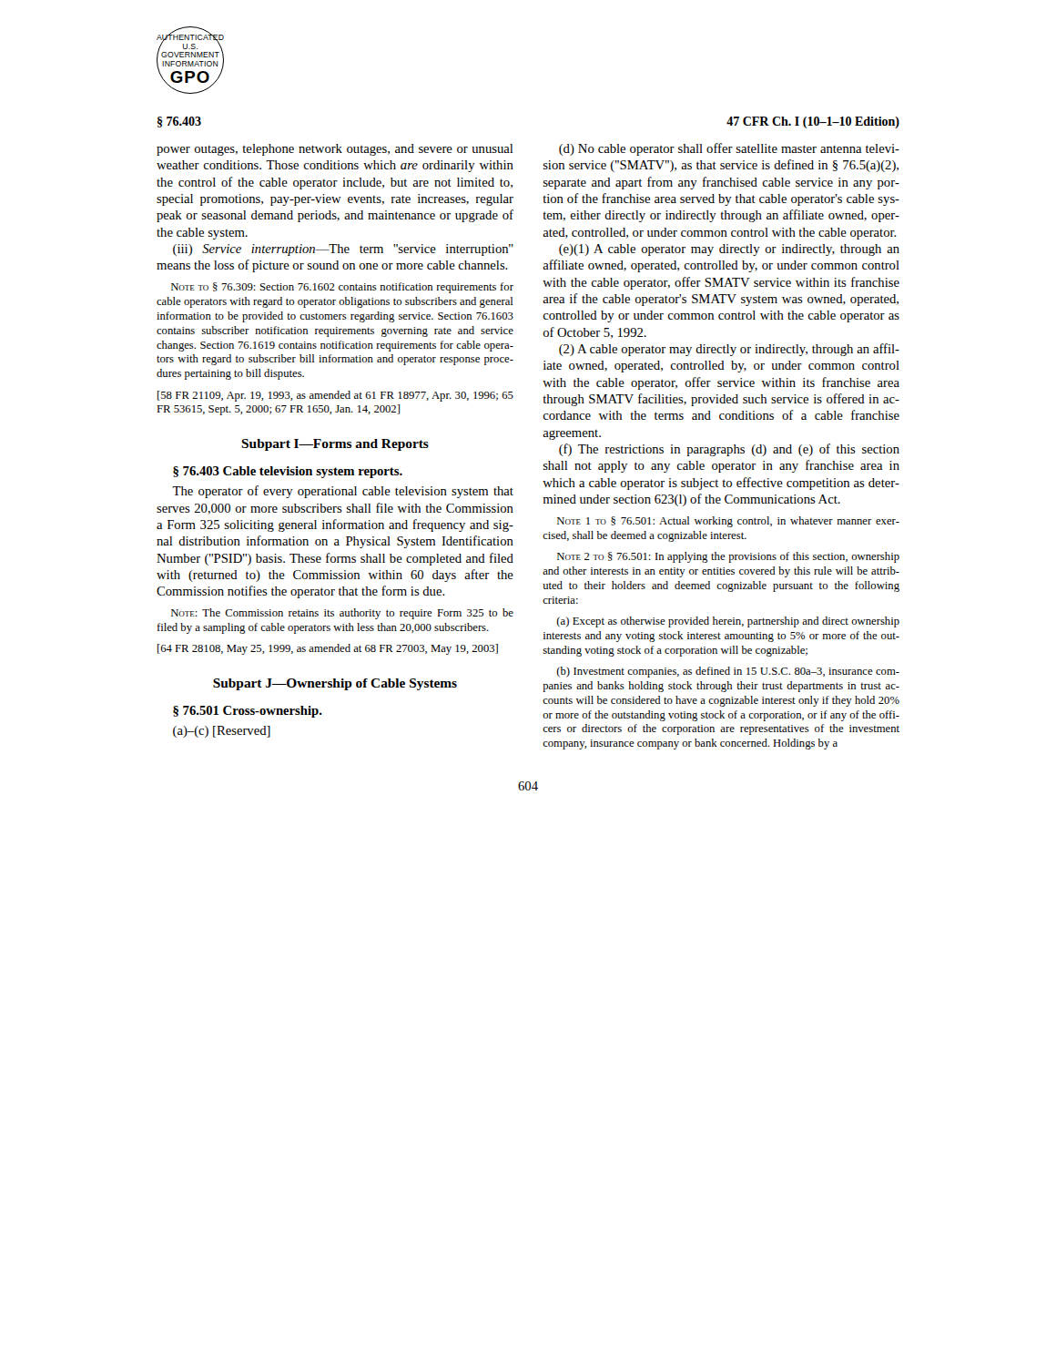AUTHENTICATED U.S. GOVERNMENT INFORMATION GPO
§ 76.403 47 CFR Ch. I (10–1–10 Edition)
power outages, telephone network outages, and severe or unusual weather conditions. Those conditions which are ordinarily within the control of the cable operator include, but are not limited to, special promotions, pay-per-view events, rate increases, regular peak or seasonal demand periods, and maintenance or upgrade of the cable system.
(iii) Service interruption—The term ''service interruption'' means the loss of picture or sound on one or more cable channels.
Note to § 76.309: Section 76.1602 contains notification requirements for cable operators with regard to operator obligations to subscribers and general information to be provided to customers regarding service. Section 76.1603 contains subscriber notification requirements governing rate and service changes. Section 76.1619 contains notification requirements for cable operators with regard to subscriber bill information and operator response procedures pertaining to bill disputes.
[58 FR 21109, Apr. 19, 1993, as amended at 61 FR 18977, Apr. 30, 1996; 65 FR 53615, Sept. 5, 2000; 67 FR 1650, Jan. 14, 2002]
Subpart I—Forms and Reports
§ 76.403 Cable television system reports.
The operator of every operational cable television system that serves 20,000 or more subscribers shall file with the Commission a Form 325 soliciting general information and frequency and signal distribution information on a Physical System Identification Number (''PSID'') basis. These forms shall be completed and filed with (returned to) the Commission within 60 days after the Commission notifies the operator that the form is due.
Note: The Commission retains its authority to require Form 325 to be filed by a sampling of cable operators with less than 20,000 subscribers.
[64 FR 28108, May 25, 1999, as amended at 68 FR 27003, May 19, 2003]
Subpart J—Ownership of Cable Systems
§ 76.501 Cross-ownership.
(a)–(c) [Reserved]
(d) No cable operator shall offer satellite master antenna television service (''SMATV''), as that service is defined in § 76.5(a)(2), separate and apart from any franchised cable service in any portion of the franchise area served by that cable operator's cable system, either directly or indirectly through an affiliate owned, operated, controlled, or under common control with the cable operator.
(e)(1) A cable operator may directly or indirectly, through an affiliate owned, operated, controlled by, or under common control with the cable operator, offer SMATV service within its franchise area if the cable operator's SMATV system was owned, operated, controlled by or under common control with the cable operator as of October 5, 1992.
(2) A cable operator may directly or indirectly, through an affiliate owned, operated, controlled by, or under common control with the cable operator, offer service within its franchise area through SMATV facilities, provided such service is offered in accordance with the terms and conditions of a cable franchise agreement.
(f) The restrictions in paragraphs (d) and (e) of this section shall not apply to any cable operator in any franchise area in which a cable operator is subject to effective competition as determined under section 623(l) of the Communications Act.
Note 1 to § 76.501: Actual working control, in whatever manner exercised, shall be deemed a cognizable interest.
Note 2 to § 76.501: In applying the provisions of this section, ownership and other interests in an entity or entities covered by this rule will be attributed to their holders and deemed cognizable pursuant to the following criteria:
(a) Except as otherwise provided herein, partnership and direct ownership interests and any voting stock interest amounting to 5% or more of the outstanding voting stock of a corporation will be cognizable;
(b) Investment companies, as defined in 15 U.S.C. 80a–3, insurance companies and banks holding stock through their trust departments in trust accounts will be considered to have a cognizable interest only if they hold 20% or more of the outstanding voting stock of a corporation, or if any of the officers or directors of the corporation are representatives of the investment company, insurance company or bank concerned. Holdings by a
604